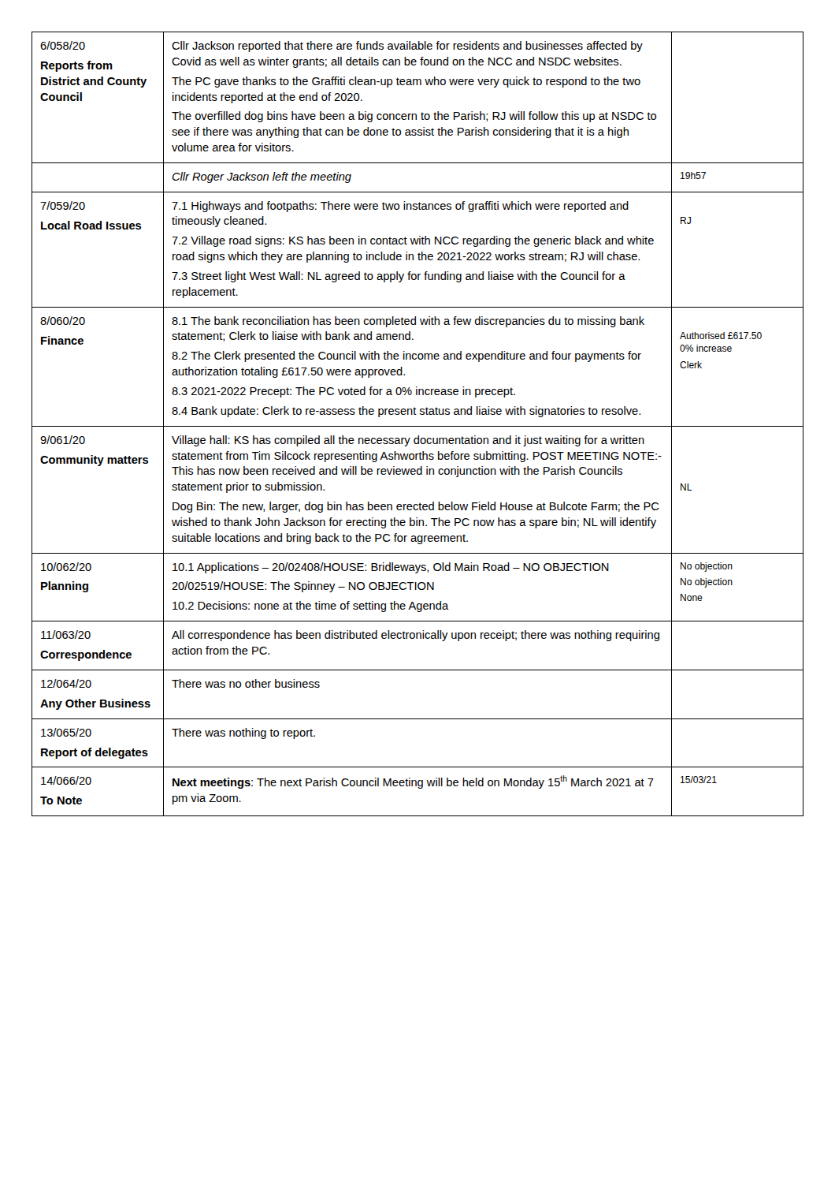| 6/058/20 Reports from District and County Council | Cllr Jackson reported that there are funds available for residents and businesses affected by Covid as well as winter grants; all details can be found on the NCC and NSDC websites. The PC gave thanks to the Graffiti clean-up team who were very quick to respond to the two incidents reported at the end of 2020. The overfilled dog bins have been a big concern to the Parish; RJ will follow this up at NSDC to see if there was anything that can be done to assist the Parish considering that it is a high volume area for visitors. | |
| | Cllr Roger Jackson left the meeting | 19h57 |
| 7/059/20 Local Road Issues | 7.1 Highways and footpaths: There were two instances of graffiti which were reported and timeously cleaned. 7.2 Village road signs: KS has been in contact with NCC regarding the generic black and white road signs which they are planning to include in the 2021-2022 works stream; RJ will chase. 7.3 Street light West Wall: NL agreed to apply for funding and liaise with the Council for a replacement. | RJ |
| 8/060/20 Finance | 8.1 The bank reconciliation has been completed with a few discrepancies du to missing bank statement; Clerk to liaise with bank and amend. 8.2 The Clerk presented the Council with the income and expenditure and four payments for authorization totaling £617.50 were approved. 8.3 2021-2022 Precept: The PC voted for a 0% increase in precept. 8.4 Bank update: Clerk to re-assess the present status and liaise with signatories to resolve. | Authorised £617.50 0% increase Clerk |
| 9/061/20 Community matters | Village hall: KS has compiled all the necessary documentation and it just waiting for a written statement from Tim Silcock representing Ashworths before submitting. POST MEETING NOTE:-This has now been received and will be reviewed in conjunction with the Parish Councils statement prior to submission. Dog Bin: The new, larger, dog bin has been erected below Field House at Bulcote Farm; the PC wished to thank John Jackson for erecting the bin. The PC now has a spare bin; NL will identify suitable locations and bring back to the PC for agreement. | NL |
| 10/062/20 Planning | 10.1 Applications – 20/02408/HOUSE: Bridleways, Old Main Road – NO OBJECTION 20/02519/HOUSE: The Spinney – NO OBJECTION 10.2 Decisions: none at the time of setting the Agenda | No objection No objection None |
| 11/063/20 Correspondence | All correspondence has been distributed electronically upon receipt; there was nothing requiring action from the PC. | |
| 12/064/20 Any Other Business | There was no other business | |
| 13/065/20 Report of delegates | There was nothing to report. | |
| 14/066/20 To Note | Next meetings : The next Parish Council Meeting will be held on Monday 15 th March 2021 at 7 pm via Zoom. | 15/03/21 |